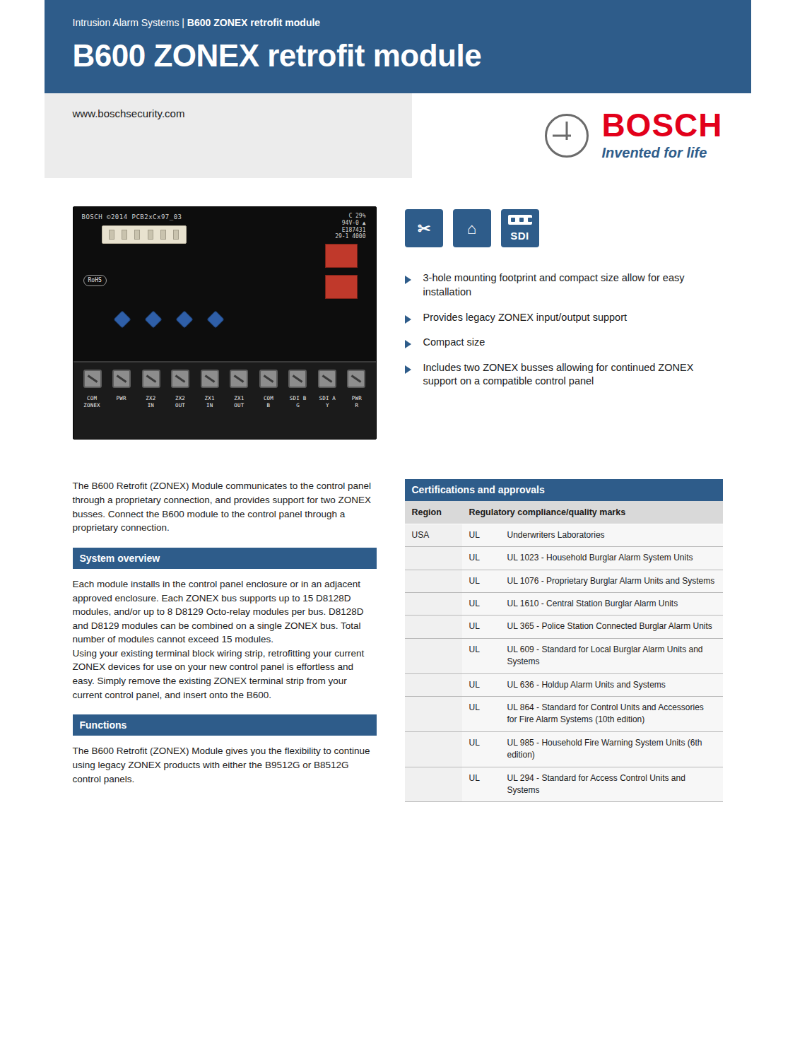Intrusion Alarm Systems | B600 ZONEX retrofit module
B600 ZONEX retrofit module
www.boschsecurity.com
BOSCH
Invented for life
BOSCH ©2014 PCB2xCx97_03 C 29%
94V-0 ▲
E187431
29-1 4000 RoHS SDIx
COM
ZONEX PWR ZX2
IN ZX2
OUT ZX1
IN ZX1
OUT COM
B SDI B
G SDI A
Y PWR
R
✂
⌂
SDI
3-hole mounting footprint and compact size allow for easy installation
Provides legacy ZONEX input/output support
Compact size
Includes two ZONEX busses allowing for continued ZONEX support on a compatible control panel
The B600 Retrofit (ZONEX) Module communicates to the control panel through a proprietary connection, and provides support for two ZONEX busses. Connect the B600 module to the control panel through a proprietary connection.
System overview
Each module installs in the control panel enclosure or in an adjacent approved enclosure. Each ZONEX bus supports up to 15 D8128D modules, and/or up to 8 D8129 Octo-relay modules per bus. D8128D and D8129 modules can be combined on a single ZONEX bus. Total number of modules cannot exceed 15 modules.
Using your existing terminal block wiring strip, retrofitting your current ZONEX devices for use on your new control panel is effortless and easy. Simply remove the existing ZONEX terminal strip from your current control panel, and insert onto the B600.
Functions
The B600 Retrofit (ZONEX) Module gives you the flexibility to continue using legacy ZONEX products with either the B9512G or B8512G control panels.
Certifications and approvals
| Region | Regulatory compliance/quality marks |
| --- | --- |
| USA | UL | Underwriters Laboratories |
| | UL | UL 1023 - Household Burglar Alarm System Units |
| | UL | UL 1076 - Proprietary Burglar Alarm Units and Systems |
| | UL | UL 1610 - Central Station Burglar Alarm Units |
| | UL | UL 365 - Police Station Connected Burglar Alarm Units |
| | UL | UL 609 - Standard for Local Burglar Alarm Units and Systems |
| | UL | UL 636 - Holdup Alarm Units and Systems |
| | UL | UL 864 - Standard for Control Units and Accessories for Fire Alarm Systems (10th edition) |
| | UL | UL 985 - Household Fire Warning System Units (6th edition) |
| | UL | UL 294 - Standard for Access Control Units and Systems |